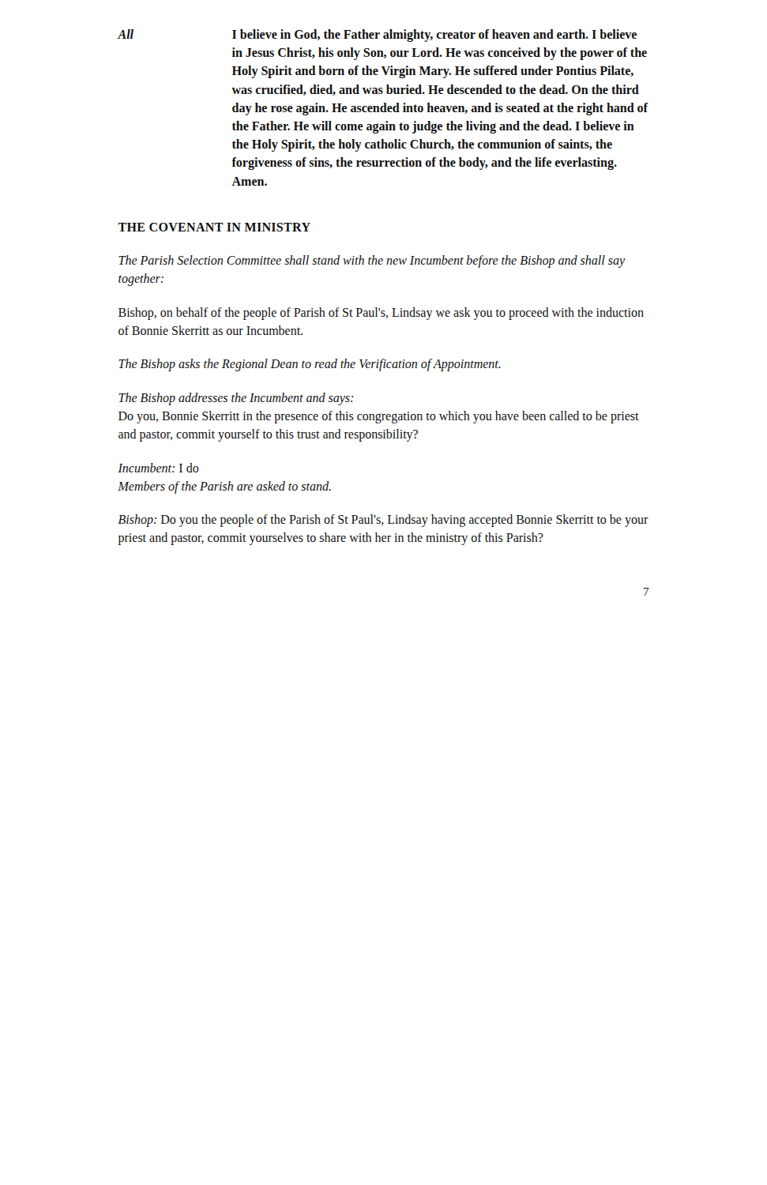All
I believe in God, the Father almighty, creator of heaven and earth. I believe in Jesus Christ, his only Son, our Lord. He was conceived by the power of the Holy Spirit and born of the Virgin Mary. He suffered under Pontius Pilate, was crucified, died, and was buried. He descended to the dead. On the third day he rose again. He ascended into heaven, and is seated at the right hand of the Father. He will come again to judge the living and the dead. I believe in the Holy Spirit, the holy catholic Church, the communion of saints, the forgiveness of sins, the resurrection of the body, and the life everlasting. Amen.
The Covenant in Ministry
The Parish Selection Committee shall stand with the new Incumbent before the Bishop and shall say together:
Bishop, on behalf of the people of Parish of St Paul's, Lindsay we ask you to proceed with the induction of Bonnie Skerritt as our Incumbent.
The Bishop asks the Regional Dean to read the Verification of Appointment.
The Bishop addresses the Incumbent and says:
Do you, Bonnie Skerritt in the presence of this congregation to which you have been called to be priest and pastor, commit yourself to this trust and responsibility?
Incumbent: I do
Members of the Parish are asked to stand.
Bishop: Do you the people of the Parish of St Paul's, Lindsay having accepted Bonnie Skerritt to be your priest and pastor, commit yourselves to share with her in the ministry of this Parish?
7